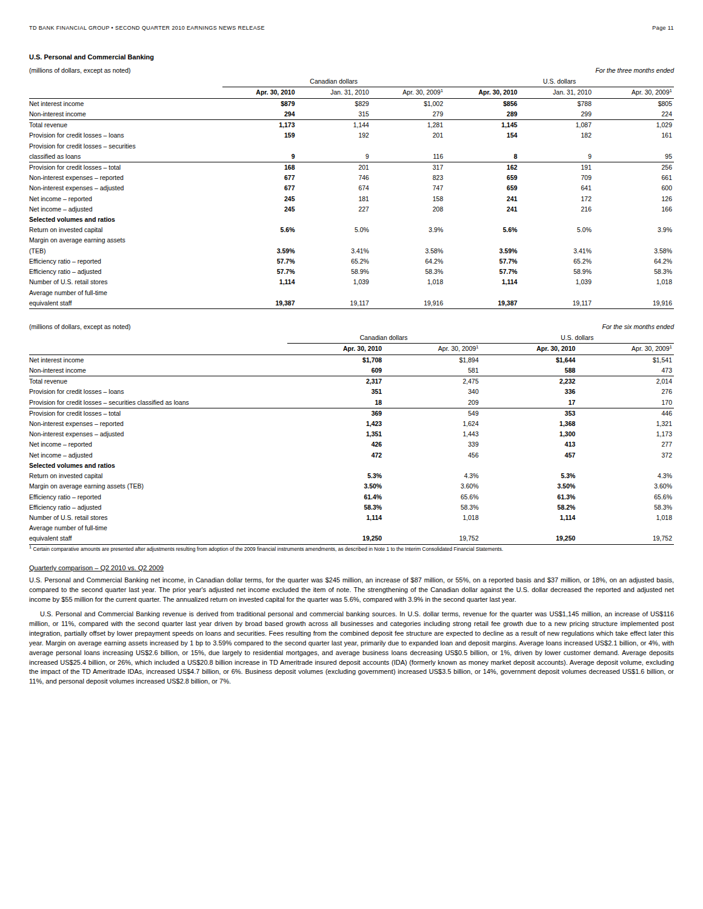TD BANK FINANCIAL GROUP • SECOND QUARTER 2010 EARNINGS NEWS RELEASE
Page 11
U.S. Personal and Commercial Banking
(millions of dollars, except as noted) For the three months ended
| | Canadian dollars | U.S. dollars |
| --- | --- | --- |
| | Apr. 30, 2010 | Jan. 31, 2010 | Apr. 30, 2009 1 | Apr. 30, 2010 | Jan. 31, 2010 | Apr. 30, 2009 1 |
| Net interest income | $879 | $829 | $1,002 | $856 | $788 | $805 |
| Non-interest income | 294 | 315 | 279 | 289 | 299 | 224 |
| Total revenue | 1,173 | 1,144 | 1,281 | 1,145 | 1,087 | 1,029 |
| Provision for credit losses – loans | 159 | 192 | 201 | 154 | 182 | 161 |
| Provision for credit losses – securities | | | | | | |
| classified as loans | 9 | 9 | 116 | 8 | 9 | 95 |
| Provision for credit losses – total | 168 | 201 | 317 | 162 | 191 | 256 |
| Non-interest expenses – reported | 677 | 746 | 823 | 659 | 709 | 661 |
| Non-interest expenses – adjusted | 677 | 674 | 747 | 659 | 641 | 600 |
| Net income – reported | 245 | 181 | 158 | 241 | 172 | 126 |
| Net income – adjusted | 245 | 227 | 208 | 241 | 216 | 166 |
| Selected volumes and ratios |
| Return on invested capital | 5.6% | 5.0% | 3.9% | 5.6% | 5.0% | 3.9% |
| Margin on average earning assets | | | | | | |
| (TEB) | 3.59% | 3.41% | 3.58% | 3.59% | 3.41% | 3.58% |
| Efficiency ratio – reported | 57.7% | 65.2% | 64.2% | 57.7% | 65.2% | 64.2% |
| Efficiency ratio – adjusted | 57.7% | 58.9% | 58.3% | 57.7% | 58.9% | 58.3% |
| Number of U.S. retail stores | 1,114 | 1,039 | 1,018 | 1,114 | 1,039 | 1,018 |
| Average number of full-time | | | | | | |
| equivalent staff | 19,387 | 19,117 | 19,916 | 19,387 | 19,117 | 19,916 |
(millions of dollars, except as noted) For the six months ended
| | Canadian dollars | U.S. dollars |
| --- | --- | --- |
| | Apr. 30, 2010 | Apr. 30, 2009 1 | Apr. 30, 2010 | Apr. 30, 2009 1 |
| Net interest income | $1,708 | $1,894 | $1,644 | $1,541 |
| Non-interest income | 609 | 581 | 588 | 473 |
| Total revenue | 2,317 | 2,475 | 2,232 | 2,014 |
| Provision for credit losses – loans | 351 | 340 | 336 | 276 |
| Provision for credit losses – securities classified as loans | 18 | 209 | 17 | 170 |
| Provision for credit losses – total | 369 | 549 | 353 | 446 |
| Non-interest expenses – reported | 1,423 | 1,624 | 1,368 | 1,321 |
| Non-interest expenses – adjusted | 1,351 | 1,443 | 1,300 | 1,173 |
| Net income – reported | 426 | 339 | 413 | 277 |
| Net income – adjusted | 472 | 456 | 457 | 372 |
| Selected volumes and ratios |
| Return on invested capital | 5.3% | 4.3% | 5.3% | 4.3% |
| Margin on average earning assets (TEB) | 3.50% | 3.60% | 3.50% | 3.60% |
| Efficiency ratio – reported | 61.4% | 65.6% | 61.3% | 65.6% |
| Efficiency ratio – adjusted | 58.3% | 58.3% | 58.2% | 58.3% |
| Number of U.S. retail stores | 1,114 | 1,018 | 1,114 | 1,018 |
| Average number of full-time | | | | |
| equivalent staff | 19,250 | 19,752 | 19,250 | 19,752 |
1 Certain comparative amounts are presented after adjustments resulting from adoption of the 2009 financial instruments amendments, as described in Note 1 to the Interim Consolidated Financial Statements.
Quarterly comparison – Q2 2010 vs. Q2 2009
U.S. Personal and Commercial Banking net income, in Canadian dollar terms, for the quarter was $245 million, an increase of $87 million, or 55%, on a reported basis and $37 million, or 18%, on an adjusted basis, compared to the second quarter last year. The prior year's adjusted net income excluded the item of note. The strengthening of the Canadian dollar against the U.S. dollar decreased the reported and adjusted net income by $55 million for the current quarter. The annualized return on invested capital for the quarter was 5.6%, compared with 3.9% in the second quarter last year.
U.S. Personal and Commercial Banking revenue is derived from traditional personal and commercial banking sources. In U.S. dollar terms, revenue for the quarter was US$1,145 million, an increase of US$116 million, or 11%, compared with the second quarter last year driven by broad based growth across all businesses and categories including strong retail fee growth due to a new pricing structure implemented post integration, partially offset by lower prepayment speeds on loans and securities. Fees resulting from the combined deposit fee structure are expected to decline as a result of new regulations which take effect later this year. Margin on average earning assets increased by 1 bp to 3.59% compared to the second quarter last year, primarily due to expanded loan and deposit margins. Average loans increased US$2.1 billion, or 4%, with average personal loans increasing US$2.6 billion, or 15%, due largely to residential mortgages, and average business loans decreasing US$0.5 billion, or 1%, driven by lower customer demand. Average deposits increased US$25.4 billion, or 26%, which included a US$20.8 billion increase in TD Ameritrade insured deposit accounts (IDA) (formerly known as money market deposit accounts). Average deposit volume, excluding the impact of the TD Ameritrade IDAs, increased US$4.7 billion, or 6%. Business deposit volumes (excluding government) increased US$3.5 billion, or 14%, government deposit volumes decreased US$1.6 billion, or 11%, and personal deposit volumes increased US$2.8 billion, or 7%.